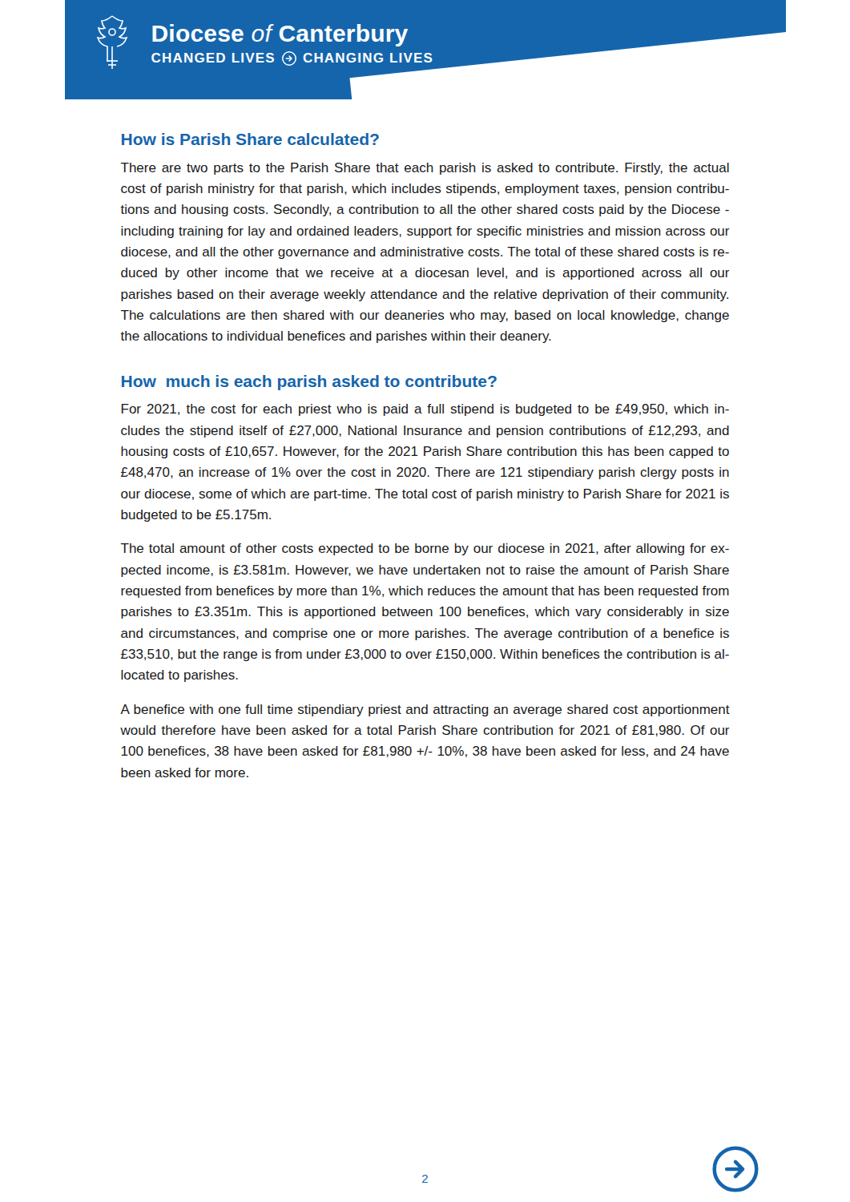Diocese of Canterbury Changed Lives Changing Lives
How is Parish Share calculated?
There are two parts to the Parish Share that each parish is asked to contribute. Firstly, the actual cost of parish ministry for that parish, which includes stipends, employment taxes, pension contributions and housing costs. Secondly, a contribution to all the other shared costs paid by the Diocese - including training for lay and ordained leaders, support for specific ministries and mission across our diocese, and all the other governance and administrative costs. The total of these shared costs is reduced by other income that we receive at a diocesan level, and is apportioned across all our parishes based on their average weekly attendance and the relative deprivation of their community. The calculations are then shared with our deaneries who may, based on local knowledge, change the allocations to individual benefices and parishes within their deanery.
How much is each parish asked to contribute?
For 2021, the cost for each priest who is paid a full stipend is budgeted to be £49,950, which includes the stipend itself of £27,000, National Insurance and pension contributions of £12,293, and housing costs of £10,657. However, for the 2021 Parish Share contribution this has been capped to £48,470, an increase of 1% over the cost in 2020. There are 121 stipendiary parish clergy posts in our diocese, some of which are part-time. The total cost of parish ministry to Parish Share for 2021 is budgeted to be £5.175m.
The total amount of other costs expected to be borne by our diocese in 2021, after allowing for expected income, is £3.581m. However, we have undertaken not to raise the amount of Parish Share requested from benefices by more than 1%, which reduces the amount that has been requested from parishes to £3.351m. This is apportioned between 100 benefices, which vary considerably in size and circumstances, and comprise one or more parishes. The average contribution of a benefice is £33,510, but the range is from under £3,000 to over £150,000. Within benefices the contribution is allocated to parishes.
A benefice with one full time stipendiary priest and attracting an average shared cost apportionment would therefore have been asked for a total Parish Share contribution for 2021 of £81,980. Of our 100 benefices, 38 have been asked for £81,980 +/- 10%, 38 have been asked for less, and 24 have been asked for more.
2